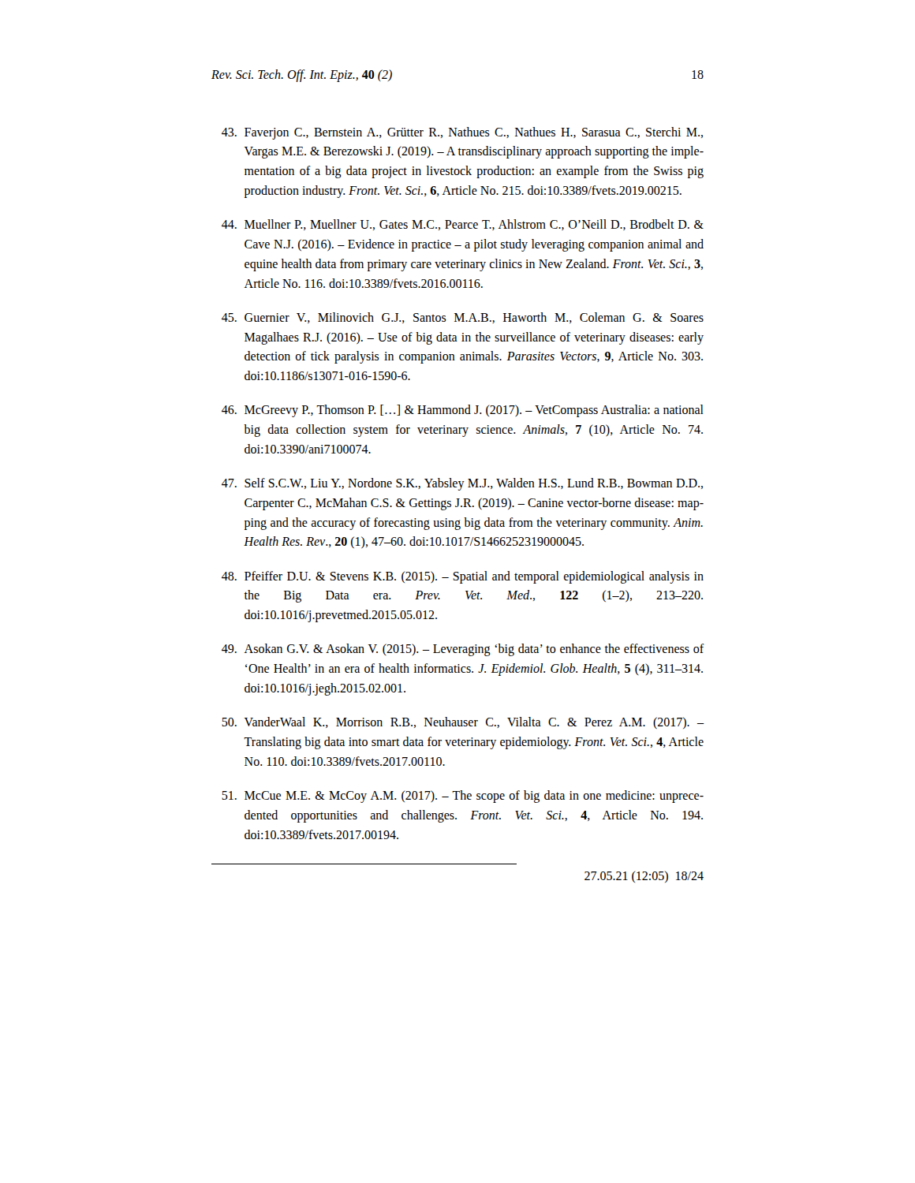Rev. Sci. Tech. Off. Int. Epiz., 40 (2) 18
43. Faverjon C., Bernstein A., Grütter R., Nathues C., Nathues H., Sarasua C., Sterchi M., Vargas M.E. & Berezowski J. (2019). – A transdisciplinary approach supporting the implementation of a big data project in livestock production: an example from the Swiss pig production industry. Front. Vet. Sci., 6, Article No. 215. doi:10.3389/fvets.2019.00215.
44. Muellner P., Muellner U., Gates M.C., Pearce T., Ahlstrom C., O’Neill D., Brodbelt D. & Cave N.J. (2016). – Evidence in practice – a pilot study leveraging companion animal and equine health data from primary care veterinary clinics in New Zealand. Front. Vet. Sci., 3, Article No. 116. doi:10.3389/fvets.2016.00116.
45. Guernier V., Milinovich G.J., Santos M.A.B., Haworth M., Coleman G. & Soares Magalhaes R.J. (2016). – Use of big data in the surveillance of veterinary diseases: early detection of tick paralysis in companion animals. Parasites Vectors, 9, Article No. 303. doi:10.1186/s13071-016-1590-6.
46. McGreevy P., Thomson P. […] & Hammond J. (2017). – VetCompass Australia: a national big data collection system for veterinary science. Animals, 7 (10), Article No. 74. doi:10.3390/ani7100074.
47. Self S.C.W., Liu Y., Nordone S.K., Yabsley M.J., Walden H.S., Lund R.B., Bowman D.D., Carpenter C., McMahan C.S. & Gettings J.R. (2019). – Canine vector-borne disease: mapping and the accuracy of forecasting using big data from the veterinary community. Anim. Health Res. Rev., 20 (1), 47–60. doi:10.1017/S1466252319000045.
48. Pfeiffer D.U. & Stevens K.B. (2015). – Spatial and temporal epidemiological analysis in the Big Data era. Prev. Vet. Med., 122 (1–2), 213–220. doi:10.1016/j.prevetmed.2015.05.012.
49. Asokan G.V. & Asokan V. (2015). – Leveraging ‘big data’ to enhance the effectiveness of ‘One Health’ in an era of health informatics. J. Epidemiol. Glob. Health, 5 (4), 311–314. doi:10.1016/j.jegh.2015.02.001.
50. VanderWaal K., Morrison R.B., Neuhauser C., Vilalta C. & Perez A.M. (2017). – Translating big data into smart data for veterinary epidemiology. Front. Vet. Sci., 4, Article No. 110. doi:10.3389/fvets.2017.00110.
51. McCue M.E. & McCoy A.M. (2017). – The scope of big data in one medicine: unprecedented opportunities and challenges. Front. Vet. Sci., 4, Article No. 194. doi:10.3389/fvets.2017.00194.
27.05.21 (12:05) 18/24